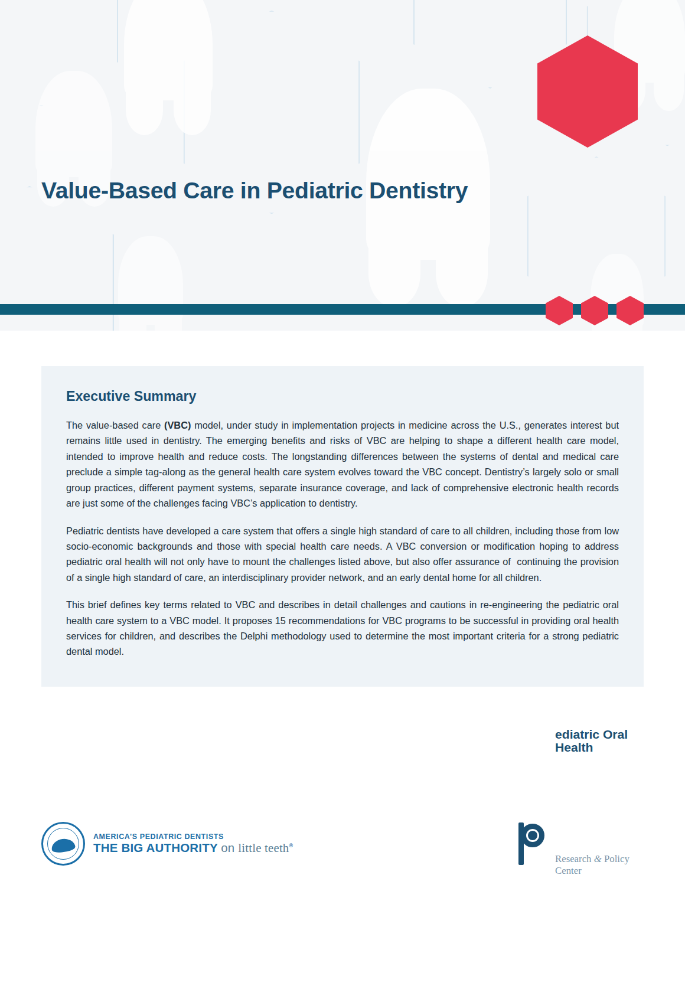Value-Based Care in Pediatric Dentistry
Executive Summary
The value-based care (VBC) model, under study in implementation projects in medicine across the U.S., generates interest but remains little used in dentistry. The emerging benefits and risks of VBC are helping to shape a different health care model, intended to improve health and reduce costs. The longstanding differences between the systems of dental and medical care preclude a simple tag-along as the general health care system evolves toward the VBC concept. Dentistry’s largely solo or small group practices, different payment systems, separate insurance coverage, and lack of comprehensive electronic health records are just some of the challenges facing VBC’s application to dentistry.
Pediatric dentists have developed a care system that offers a single high standard of care to all children, including those from low socio-economic backgrounds and those with special health care needs. A VBC conversion or modification hoping to address pediatric oral health will not only have to mount the challenges listed above, but also offer assurance of continuing the provision of a single high standard of care, an interdisciplinary provider network, and an early dental home for all children.
This brief defines key terms related to VBC and describes in detail challenges and cautions in re-engineering the pediatric oral health care system to a VBC model. It proposes 15 recommendations for VBC programs to be successful in providing oral health services for children, and describes the Delphi methodology used to determine the most important criteria for a strong pediatric dental model.
AMERICA’S PEDIATRIC DENTISTS
THE BIG AUTHORITY on little teeth®
ediatric Oral Health
Research & Policy Center